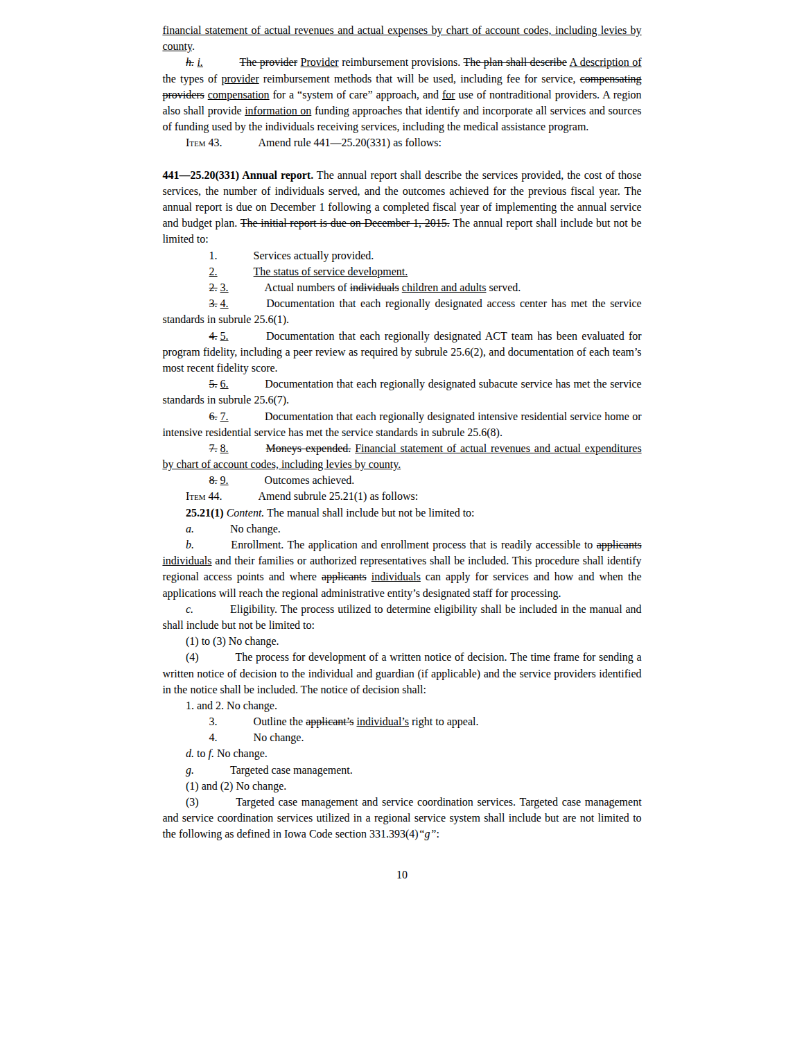financial statement of actual revenues and actual expenses by chart of account codes, including levies by county.
h. i. The provider Provider reimbursement provisions. The plan shall describe A description of the types of provider reimbursement methods that will be used, including fee for service, compensating providers compensation for a “system of care” approach, and for use of nontraditional providers. A region also shall provide information on funding approaches that identify and incorporate all services and sources of funding used by the individuals receiving services, including the medical assistance program.
Item 43. Amend rule 441—25.20(331) as follows:
441—25.20(331) Annual report. The annual report shall describe the services provided, the cost of those services, the number of individuals served, and the outcomes achieved for the previous fiscal year. The annual report is due on December 1 following a completed fiscal year of implementing the annual service and budget plan. The initial report is due on December 1, 2015. The annual report shall include but not be limited to:
1. Services actually provided.
2. The status of service development.
2. 3. Actual numbers of individuals children and adults served.
3. 4. Documentation that each regionally designated access center has met the service standards in subrule 25.6(1).
4. 5. Documentation that each regionally designated ACT team has been evaluated for program fidelity, including a peer review as required by subrule 25.6(2), and documentation of each team’s most recent fidelity score.
5. 6. Documentation that each regionally designated subacute service has met the service standards in subrule 25.6(7).
6. 7. Documentation that each regionally designated intensive residential service home or intensive residential service has met the service standards in subrule 25.6(8).
7. 8. Moneys expended. Financial statement of actual revenues and actual expenditures by chart of account codes, including levies by county.
8. 9. Outcomes achieved.
Item 44. Amend subrule 25.21(1) as follows:
25.21(1) Content. The manual shall include but not be limited to:
a. No change.
b. Enrollment. The application and enrollment process that is readily accessible to applicants individuals and their families or authorized representatives shall be included. This procedure shall identify regional access points and where applicants individuals can apply for services and how and when the applications will reach the regional administrative entity’s designated staff for processing.
c. Eligibility. The process utilized to determine eligibility shall be included in the manual and shall include but not be limited to:
(1) to (3) No change.
(4) The process for development of a written notice of decision. The time frame for sending a written notice of decision to the individual and guardian (if applicable) and the service providers identified in the notice shall be included. The notice of decision shall:
1. and 2. No change.
3. Outline the applicant’s individual’s right to appeal.
4. No change.
d. to f. No change.
g. Targeted case management.
(1) and (2) No change.
(3) Targeted case management and service coordination services. Targeted case management and service coordination services utilized in a regional service system shall include but are not limited to the following as defined in Iowa Code section 331.393(4)“g”:
10